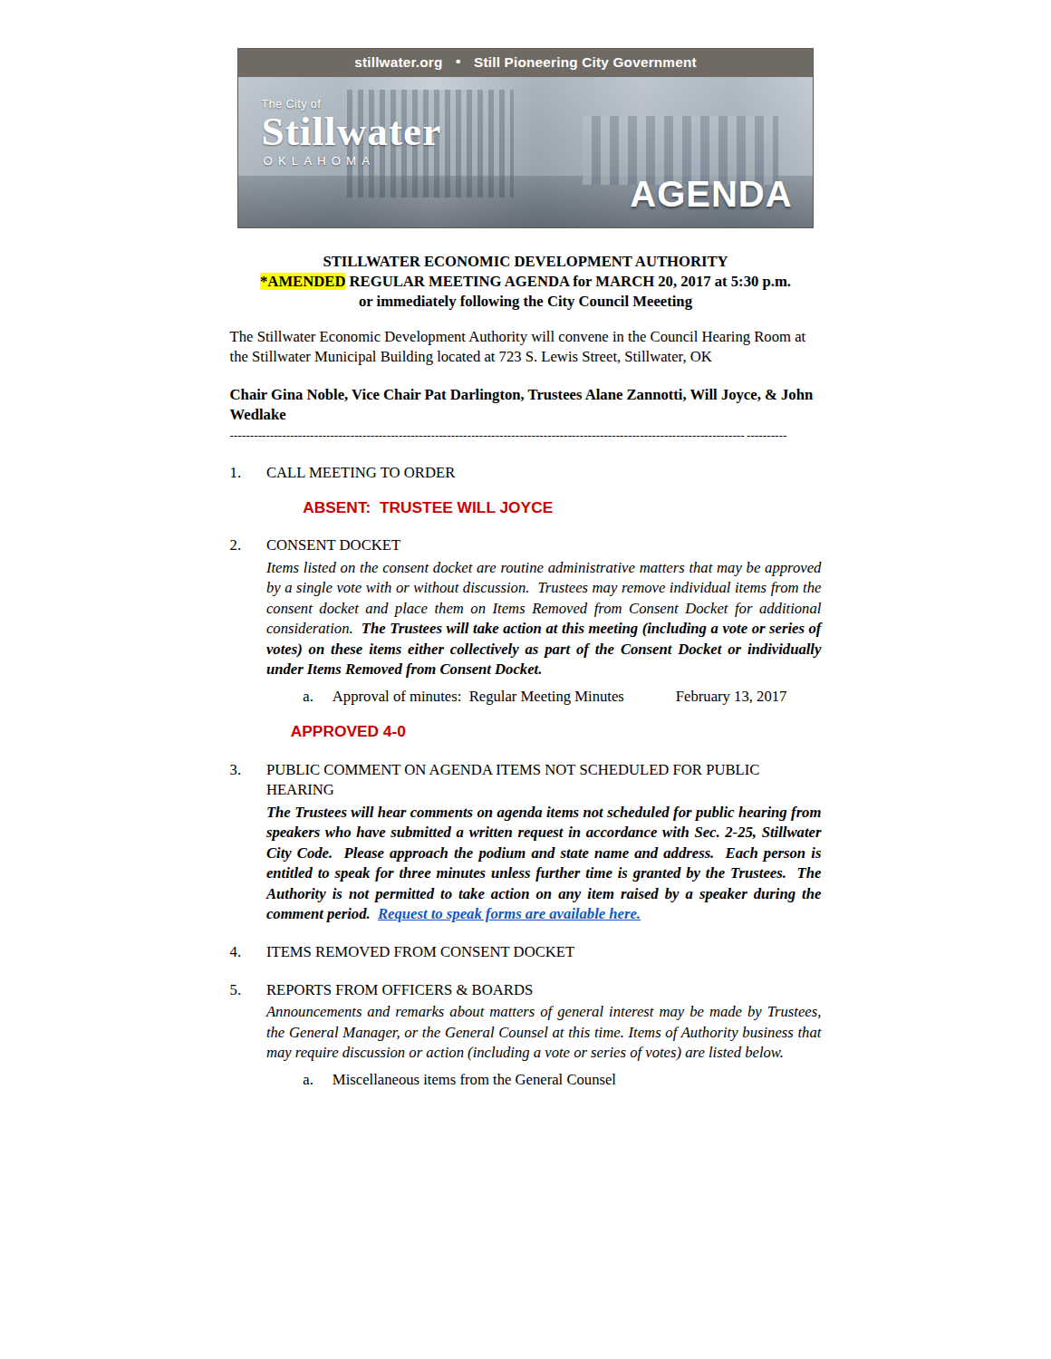stillwater.org • Still Pioneering City Government
The City of
Stillwater
OKLAHOMA
AGENDA
STILLWATER ECONOMIC DEVELOPMENT AUTHORITY
*AMENDED REGULAR MEETING AGENDA for MARCH 20, 2017 at 5:30 p.m.
or immediately following the City Council Meeeting
The Stillwater Economic Development Authority will convene in the Council Hearing Room at the Stillwater Municipal Building located at 723 S. Lewis Street, Stillwater, OK
Chair Gina Noble, Vice Chair Pat Darlington, Trustees Alane Zannotti, Will Joyce, & John Wedlake
-------------------------------------------------------------------------------------------------------------------------------- ----------
CALL MEETING TO ORDER
ABSENT: TRUSTEE WILL JOYCE
CONSENT DOCKET
Items listed on the consent docket are routine administrative matters that may be approved by a single vote with or without discussion. Trustees may remove individual items from the consent docket and place them on Items Removed from Consent Docket for additional consideration. The Trustees will take action at this meeting (including a vote or series of votes) on these items either collectively as part of the Consent Docket or individually under Items Removed from Consent Docket.
Approval of minutes: Regular Meeting Minutes February 13, 2017
APPROVED 4-0
PUBLIC COMMENT ON AGENDA ITEMS NOT SCHEDULED FOR PUBLIC HEARING
The Trustees will hear comments on agenda items not scheduled for public hearing from speakers who have submitted a written request in accordance with Sec. 2-25, Stillwater City Code. Please approach the podium and state name and address. Each person is entitled to speak for three minutes unless further time is granted by the Trustees. The Authority is not permitted to take action on any item raised by a speaker during the comment period. Request to speak forms are available here.
ITEMS REMOVED FROM CONSENT DOCKET
REPORTS FROM OFFICERS & BOARDS
Announcements and remarks about matters of general interest may be made by Trustees, the General Manager, or the General Counsel at this time. Items of Authority business that may require discussion or action (including a vote or series of votes) are listed below.
Miscellaneous items from the General Counsel